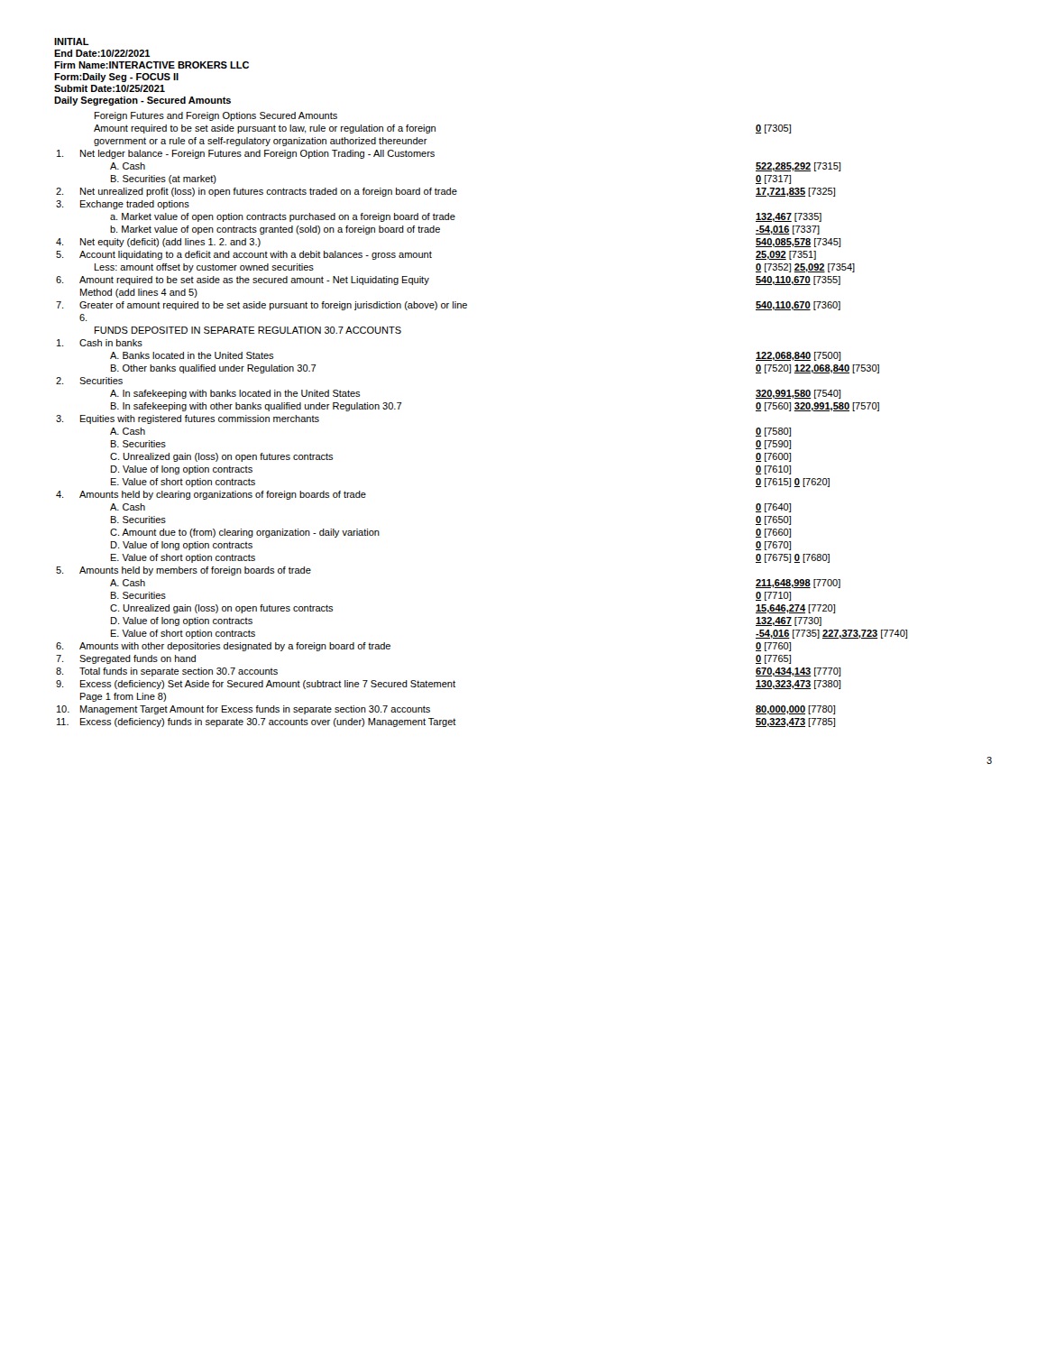INITIAL
End Date:10/22/2021
Firm Name:INTERACTIVE BROKERS LLC
Form:Daily Seg - FOCUS II
Submit Date:10/25/2021
Daily Segregation - Secured Amounts
| | Foreign Futures and Foreign Options Secured Amounts | |
| | Amount required to be set aside pursuant to law, rule or regulation of a foreign | 0 [7305] |
| | government or a rule of a self-regulatory organization authorized thereunder | |
| 1. | Net ledger balance - Foreign Futures and Foreign Option Trading - All Customers | |
| | A. Cash | 522,285,292 [7315] |
| | B. Securities (at market) | 0 [7317] |
| 2. | Net unrealized profit (loss) in open futures contracts traded on a foreign board of trade | 17,721,835 [7325] |
| 3. | Exchange traded options | |
| | a. Market value of open option contracts purchased on a foreign board of trade | 132,467 [7335] |
| | b. Market value of open contracts granted (sold) on a foreign board of trade | -54,016 [7337] |
| 4. | Net equity (deficit) (add lines 1. 2. and 3.) | 540,085,578 [7345] |
| 5. | Account liquidating to a deficit and account with a debit balances - gross amount | 25,092 [7351] |
| | Less: amount offset by customer owned securities | 0 [7352] 25,092 [7354] |
| 6. | Amount required to be set aside as the secured amount - Net Liquidating Equity | 540,110,670 [7355] |
| | Method (add lines 4 and 5) | |
| 7. | Greater of amount required to be set aside pursuant to foreign jurisdiction (above) or line | 540,110,670 [7360] |
| | 6. | |
| | FUNDS DEPOSITED IN SEPARATE REGULATION 30.7 ACCOUNTS | |
| 1. | Cash in banks | |
| | A. Banks located in the United States | 122,068,840 [7500] |
| | B. Other banks qualified under Regulation 30.7 | 0 [7520] 122,068,840 [7530] |
| 2. | Securities | |
| | A. In safekeeping with banks located in the United States | 320,991,580 [7540] |
| | B. In safekeeping with other banks qualified under Regulation 30.7 | 0 [7560] 320,991,580 [7570] |
| 3. | Equities with registered futures commission merchants | |
| | A. Cash | 0 [7580] |
| | B. Securities | 0 [7590] |
| | C. Unrealized gain (loss) on open futures contracts | 0 [7600] |
| | D. Value of long option contracts | 0 [7610] |
| | E. Value of short option contracts | 0 [7615] 0 [7620] |
| 4. | Amounts held by clearing organizations of foreign boards of trade | |
| | A. Cash | 0 [7640] |
| | B. Securities | 0 [7650] |
| | C. Amount due to (from) clearing organization - daily variation | 0 [7660] |
| | D. Value of long option contracts | 0 [7670] |
| | E. Value of short option contracts | 0 [7675] 0 [7680] |
| 5. | Amounts held by members of foreign boards of trade | |
| | A. Cash | 211,648,998 [7700] |
| | B. Securities | 0 [7710] |
| | C. Unrealized gain (loss) on open futures contracts | 15,646,274 [7720] |
| | D. Value of long option contracts | 132,467 [7730] |
| | E. Value of short option contracts | -54,016 [7735] 227,373,723 [7740] |
| 6. | Amounts with other depositories designated by a foreign board of trade | 0 [7760] |
| 7. | Segregated funds on hand | 0 [7765] |
| 8. | Total funds in separate section 30.7 accounts | 670,434,143 [7770] |
| 9. | Excess (deficiency) Set Aside for Secured Amount (subtract line 7 Secured Statement | 130,323,473 [7380] |
| | Page 1 from Line 8) | |
| 10. | Management Target Amount for Excess funds in separate section 30.7 accounts | 80,000,000 [7780] |
| 11. | Excess (deficiency) funds in separate 30.7 accounts over (under) Management Target | 50,323,473 [7785] |
3